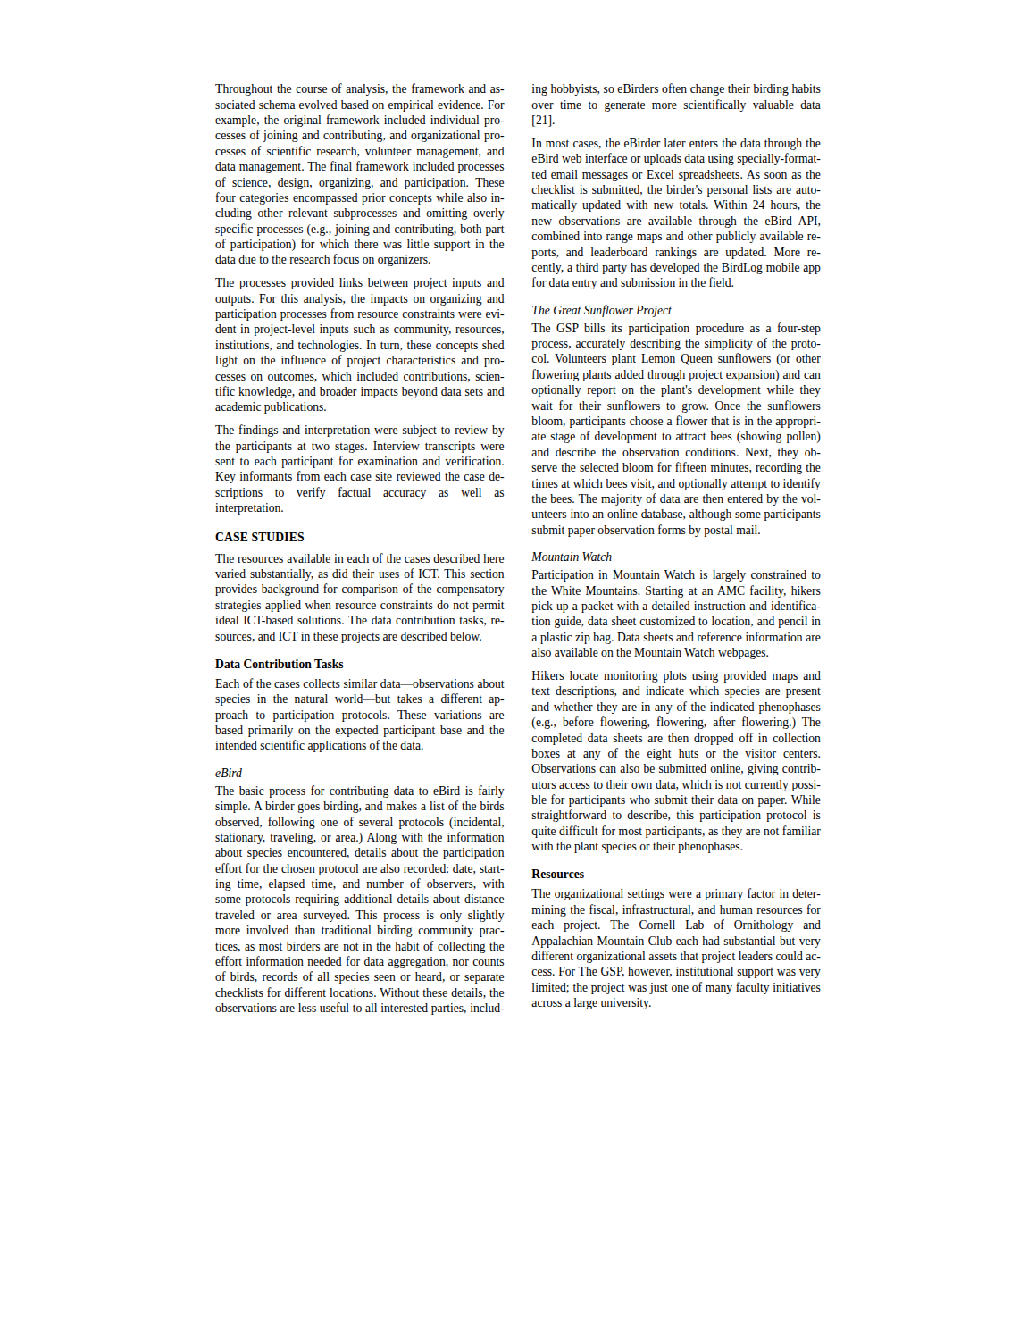Throughout the course of analysis, the framework and associated schema evolved based on empirical evidence. For example, the original framework included individual processes of joining and contributing, and organizational processes of scientific research, volunteer management, and data management. The final framework included processes of science, design, organizing, and participation. These four categories encompassed prior concepts while also including other relevant subprocesses and omitting overly specific processes (e.g., joining and contributing, both part of participation) for which there was little support in the data due to the research focus on organizers.
The processes provided links between project inputs and outputs. For this analysis, the impacts on organizing and participation processes from resource constraints were evident in project-level inputs such as community, resources, institutions, and technologies. In turn, these concepts shed light on the influence of project characteristics and processes on outcomes, which included contributions, scientific knowledge, and broader impacts beyond data sets and academic publications.
The findings and interpretation were subject to review by the participants at two stages. Interview transcripts were sent to each participant for examination and verification. Key informants from each case site reviewed the case descriptions to verify factual accuracy as well as interpretation.
Case Studies
The resources available in each of the cases described here varied substantially, as did their uses of ICT. This section provides background for comparison of the compensatory strategies applied when resource constraints do not permit ideal ICT-based solutions. The data contribution tasks, resources, and ICT in these projects are described below.
Data Contribution Tasks
Each of the cases collects similar data—observations about species in the natural world—but takes a different approach to participation protocols. These variations are based primarily on the expected participant base and the intended scientific applications of the data.
eBird
The basic process for contributing data to eBird is fairly simple. A birder goes birding, and makes a list of the birds observed, following one of several protocols (incidental, stationary, traveling, or area.) Along with the information about species encountered, details about the participation effort for the chosen protocol are also recorded: date, starting time, elapsed time, and number of observers, with some protocols requiring additional details about distance traveled or area surveyed. This process is only slightly more involved than traditional birding community practices, as most birders are not in the habit of collecting the effort information needed for data aggregation, nor counts of birds, records of all species seen or heard, or separate checklists for different locations. Without these details, the observations are less useful to all interested parties, including hobbyists, so eBirders often change their birding habits over time to generate more scientifically valuable data [21].
In most cases, the eBirder later enters the data through the eBird web interface or uploads data using specially-formatted email messages or Excel spreadsheets. As soon as the checklist is submitted, the birder's personal lists are automatically updated with new totals. Within 24 hours, the new observations are available through the eBird API, combined into range maps and other publicly available reports, and leaderboard rankings are updated. More recently, a third party has developed the BirdLog mobile app for data entry and submission in the field.
The Great Sunflower Project
The GSP bills its participation procedure as a four-step process, accurately describing the simplicity of the protocol. Volunteers plant Lemon Queen sunflowers (or other flowering plants added through project expansion) and can optionally report on the plant's development while they wait for their sunflowers to grow. Once the sunflowers bloom, participants choose a flower that is in the appropriate stage of development to attract bees (showing pollen) and describe the observation conditions. Next, they observe the selected bloom for fifteen minutes, recording the times at which bees visit, and optionally attempt to identify the bees. The majority of data are then entered by the volunteers into an online database, although some participants submit paper observation forms by postal mail.
Mountain Watch
Participation in Mountain Watch is largely constrained to the White Mountains. Starting at an AMC facility, hikers pick up a packet with a detailed instruction and identification guide, data sheet customized to location, and pencil in a plastic zip bag. Data sheets and reference information are also available on the Mountain Watch webpages.
Hikers locate monitoring plots using provided maps and text descriptions, and indicate which species are present and whether they are in any of the indicated phenophases (e.g., before flowering, flowering, after flowering.) The completed data sheets are then dropped off in collection boxes at any of the eight huts or the visitor centers. Observations can also be submitted online, giving contributors access to their own data, which is not currently possible for participants who submit their data on paper. While straightforward to describe, this participation protocol is quite difficult for most participants, as they are not familiar with the plant species or their phenophases.
Resources
The organizational settings were a primary factor in determining the fiscal, infrastructural, and human resources for each project. The Cornell Lab of Ornithology and Appalachian Mountain Club each had substantial but very different organizational assets that project leaders could access. For The GSP, however, institutional support was very limited; the project was just one of many faculty initiatives across a large university.